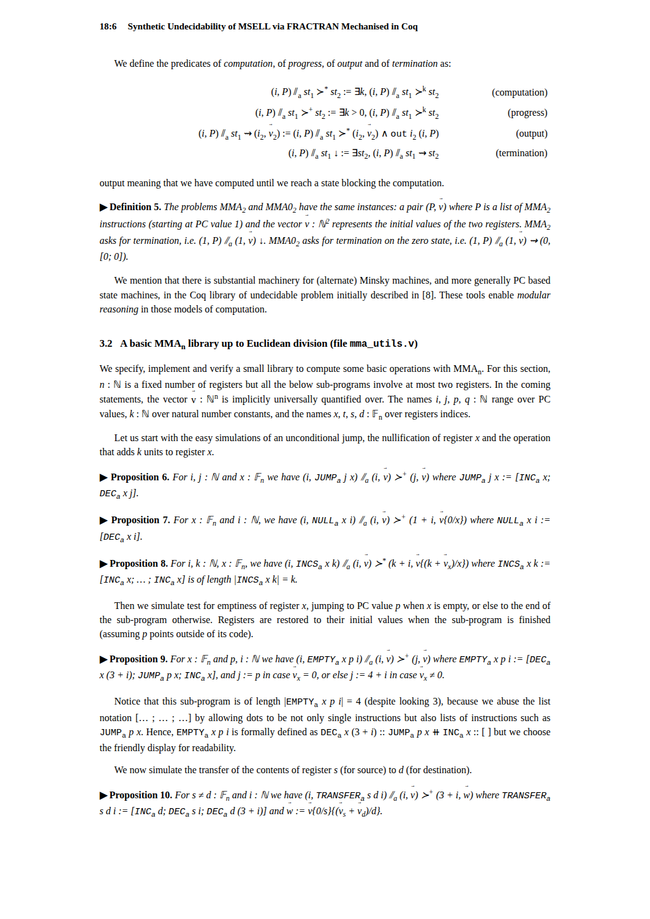18:6 Synthetic Undecidability of MSELL via FRACTRAN Mechanised in Coq
We define the predicates of computation, of progress, of output and of termination as:
| ( i , P ) ⫽ a st 1 ≻ * st 2 := ∃ k , ( i , P ) ⫽ a st 1 ≻ k st 2 | (computation) |
| ( i , P ) ⫽ a st 1 ≻ + st 2 := ∃ k > 0, ( i , P ) ⫽ a st 1 ≻ k st 2 | (progress) |
| ( i , P ) ⫽ a st 1 ⇝ ( i 2 , v 2 ) := ( i , P ) ⫽ a st 1 ≻ * ( i 2 , v 2 ) ∧ out i 2 ( i , P ) | (output) |
| ( i , P ) ⫽ a st 1 ↓ := ∃ st 2 , ( i , P ) ⫽ a st 1 ⇝ st 2 | (termination) |
output meaning that we have computed until we reach a state blocking the computation.
▶ Definition 5. The problems MMA2 and MMA02 have the same instances: a pair (P, v) where P is a list of MMA2 instructions (starting at PC value 1) and the vector v : ℕ2 represents the initial values of the two registers. MMA2 asks for termination, i.e. (1, P) ⫽a (1, v) ↓. MMA02 asks for termination on the zero state, i.e. (1, P) ⫽a (1, v) ⇝ (0, [0; 0]).
We mention that there is substantial machinery for (alternate) Minsky machines, and more generally PC based state machines, in the Coq library of undecidable problem initially described in [8]. These tools enable modular reasoning in those models of computation.
3.2 A basic MMAn library up to Euclidean division (file mma_utils.v)
We specify, implement and verify a small library to compute some basic operations with MMAn. For this section, n : ℕ is a fixed number of registers but all the below sub-programs involve at most two registers. In the coming statements, the vector v : ℕn is implicitly universally quantified over. The names i, j, p, q : ℕ range over PC values, k : ℕ over natural number constants, and the names x, t, s, d : 𝔽n over registers indices.
Let us start with the easy simulations of an unconditional jump, the nullification of register x and the operation that adds k units to register x.
▶ Proposition 6. For i, j : ℕ and x : 𝔽n we have (i, JUMPa j x) ⫽a (i, v) ≻+ (j, v) where JUMPa j x := [INCa x; DECa x j].
▶ Proposition 7. For x : 𝔽n and i : ℕ, we have (i, NULLa x i) ⫽a (i, v) ≻+ (1 + i, v{0/x}) where NULLa x i := [DECa x i].
▶ Proposition 8. For i, k : ℕ, x : 𝔽n, we have (i, INCSa x k) ⫽a (i, v) ≻* (k + i, v{(k + vx)/x}) where INCSa x k := [INCa x; … ; INCa x] is of length |INCSa x k| = k.
Then we simulate test for emptiness of register x, jumping to PC value p when x is empty, or else to the end of the sub-program otherwise. Registers are restored to their initial values when the sub-program is finished (assuming p points outside of its code).
▶ Proposition 9. For x : 𝔽n and p, i : ℕ we have (i, EMPTYa x p i) ⫽a (i, v) ≻+ (j, v) where EMPTYa x p i := [DECa x (3 + i); JUMPa p x; INCa x], and j := p in case vx = 0, or else j := 4 + i in case vx ≠ 0.
Notice that this sub-program is of length |EMPTYa x p i| = 4 (despite looking 3), because we abuse the list notation [… ; … ; …] by allowing dots to be not only single instructions but also lists of instructions such as JUMPa p x. Hence, EMPTYa x p i is formally defined as DECa x (3 + i) :: JUMPa p x ⧺ INCa x :: [ ] but we choose the friendly display for readability.
We now simulate the transfer of the contents of register s (for source) to d (for destination).
▶ Proposition 10. For s ≠ d : 𝔽n and i : ℕ we have (i, TRANSFERa s d i) ⫽a (i, v) ≻+ (3 + i, w) where TRANSFERa s d i := [INCa d; DECa s i; DECa d (3 + i)] and w := v{0/s}{(vs + vd)/d}.